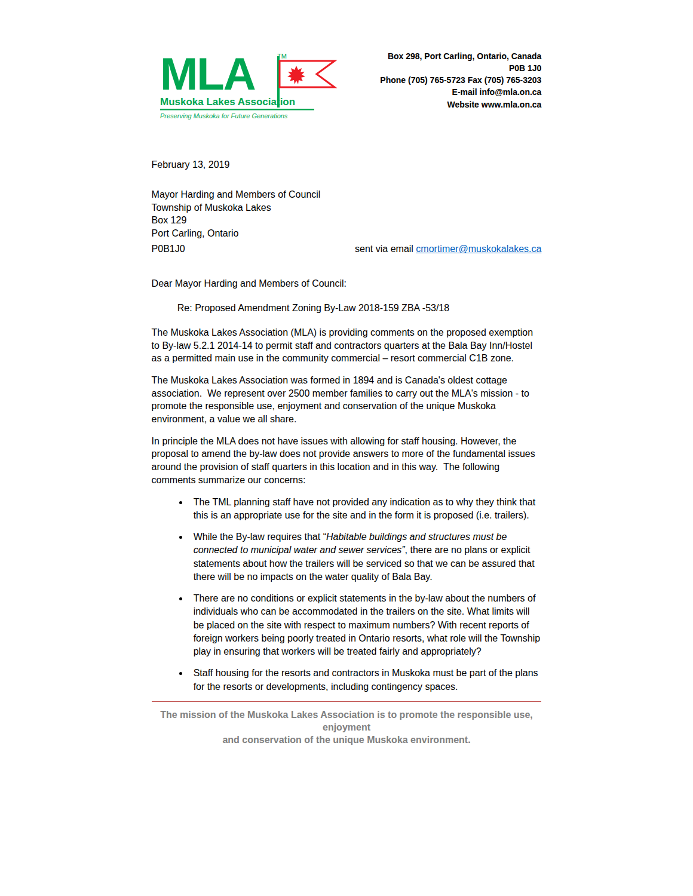MLA TM Muskoka Lakes Association Preserving Muskoka for Future Generations
Box 298, Port Carling, Ontario, Canada
P0B 1J0
Phone (705) 765-5723 Fax (705) 765-3203
E-mail info@mla.on.ca
Website www.mla.on.ca
February 13, 2019
Mayor Harding and Members of Council Township of Muskoka Lakes Box 129 Port Carling, Ontario
P0B1J0 sent via email cmortimer@muskokalakes.ca
Dear Mayor Harding and Members of Council:
Re: Proposed Amendment Zoning By-Law 2018-159 ZBA -53/18
The Muskoka Lakes Association (MLA) is providing comments on the proposed exemption to By-law 5.2.1 2014-14 to permit staff and contractors quarters at the Bala Bay Inn/Hostel as a permitted main use in the community commercial – resort commercial C1B zone.
The Muskoka Lakes Association was formed in 1894 and is Canada's oldest cottage association. We represent over 2500 member families to carry out the MLA's mission - to promote the responsible use, enjoyment and conservation of the unique Muskoka environment, a value we all share.
In principle the MLA does not have issues with allowing for staff housing. However, the proposal to amend the by-law does not provide answers to more of the fundamental issues around the provision of staff quarters in this location and in this way. The following comments summarize our concerns:
The TML planning staff have not provided any indication as to why they think that this is an appropriate use for the site and in the form it is proposed (i.e. trailers).
While the By-law requires that “Habitable buildings and structures must be connected to municipal water and sewer services”, there are no plans or explicit statements about how the trailers will be serviced so that we can be assured that there will be no impacts on the water quality of Bala Bay.
There are no conditions or explicit statements in the by-law about the numbers of individuals who can be accommodated in the trailers on the site. What limits will be placed on the site with respect to maximum numbers? With recent reports of foreign workers being poorly treated in Ontario resorts, what role will the Township play in ensuring that workers will be treated fairly and appropriately?
Staff housing for the resorts and contractors in Muskoka must be part of the plans for the resorts or developments, including contingency spaces.
The mission of the Muskoka Lakes Association is to promote the responsible use, enjoyment
and conservation of the unique Muskoka environment.